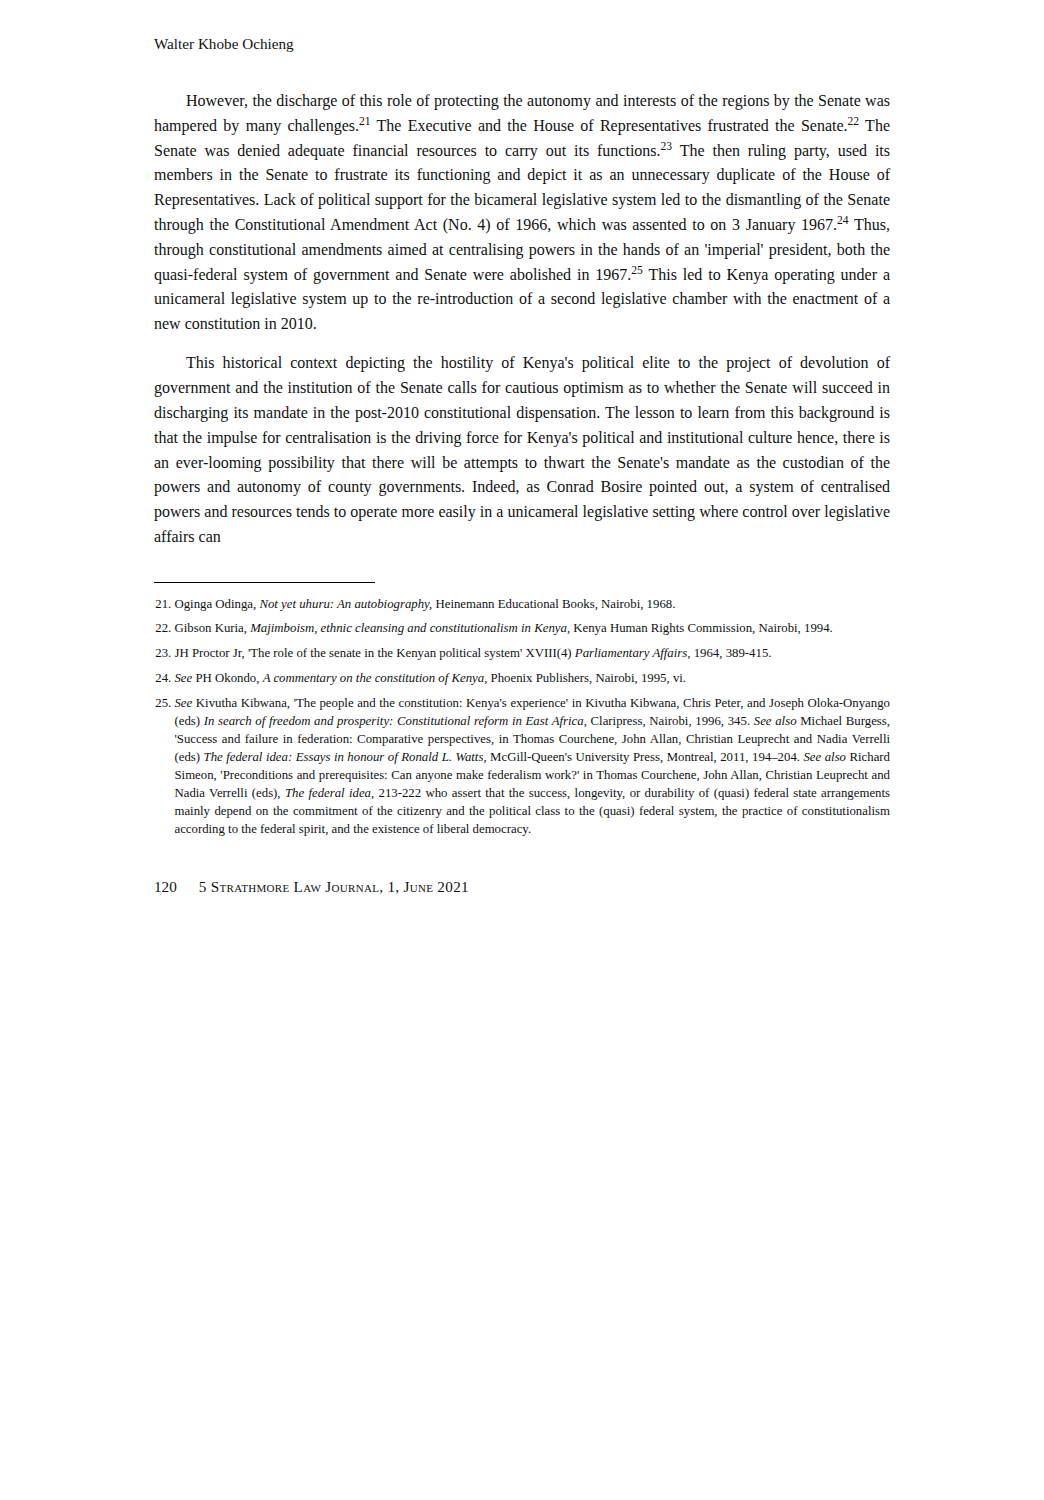Walter Khobe Ochieng
However, the discharge of this role of protecting the autonomy and interests of the regions by the Senate was hampered by many challenges.21 The Executive and the House of Representatives frustrated the Senate.22 The Senate was denied adequate financial resources to carry out its functions.23 The then ruling party, used its members in the Senate to frustrate its functioning and depict it as an unnecessary duplicate of the House of Representatives. Lack of political support for the bicameral legislative system led to the dismantling of the Senate through the Constitutional Amendment Act (No. 4) of 1966, which was assented to on 3 January 1967.24 Thus, through constitutional amendments aimed at centralising powers in the hands of an 'imperial' president, both the quasi-federal system of government and Senate were abolished in 1967.25 This led to Kenya operating under a unicameral legislative system up to the re-introduction of a second legislative chamber with the enactment of a new constitution in 2010.
This historical context depicting the hostility of Kenya's political elite to the project of devolution of government and the institution of the Senate calls for cautious optimism as to whether the Senate will succeed in discharging its mandate in the post-2010 constitutional dispensation. The lesson to learn from this background is that the impulse for centralisation is the driving force for Kenya's political and institutional culture hence, there is an ever-looming possibility that there will be attempts to thwart the Senate's mandate as the custodian of the powers and autonomy of county governments. Indeed, as Conrad Bosire pointed out, a system of centralised powers and resources tends to operate more easily in a unicameral legislative setting where control over legislative affairs can
Oginga Odinga, Not yet uhuru: An autobiography, Heinemann Educational Books, Nairobi, 1968.
Gibson Kuria, Majimboism, ethnic cleansing and constitutionalism in Kenya, Kenya Human Rights Commission, Nairobi, 1994.
JH Proctor Jr, 'The role of the senate in the Kenyan political system' XVIII(4) Parliamentary Affairs, 1964, 389-415.
See PH Okondo, A commentary on the constitution of Kenya, Phoenix Publishers, Nairobi, 1995, vi.
See Kivutha Kibwana, 'The people and the constitution: Kenya's experience' in Kivutha Kibwana, Chris Peter, and Joseph Oloka-Onyango (eds) In search of freedom and prosperity: Constitutional reform in East Africa, Claripress, Nairobi, 1996, 345. See also Michael Burgess, 'Success and failure in federation: Comparative perspectives, in Thomas Courchene, John Allan, Christian Leuprecht and Nadia Verrelli (eds) The federal idea: Essays in honour of Ronald L. Watts, McGill-Queen's University Press, Montreal, 2011, 194–204. See also Richard Simeon, 'Preconditions and prerequisites: Can anyone make federalism work?' in Thomas Courchene, John Allan, Christian Leuprecht and Nadia Verrelli (eds), The federal idea, 213-222 who assert that the success, longevity, or durability of (quasi) federal state arrangements mainly depend on the commitment of the citizenry and the political class to the (quasi) federal system, the practice of constitutionalism according to the federal spirit, and the existence of liberal democracy.
120 5 Strathmore Law Journal, 1, June 2021